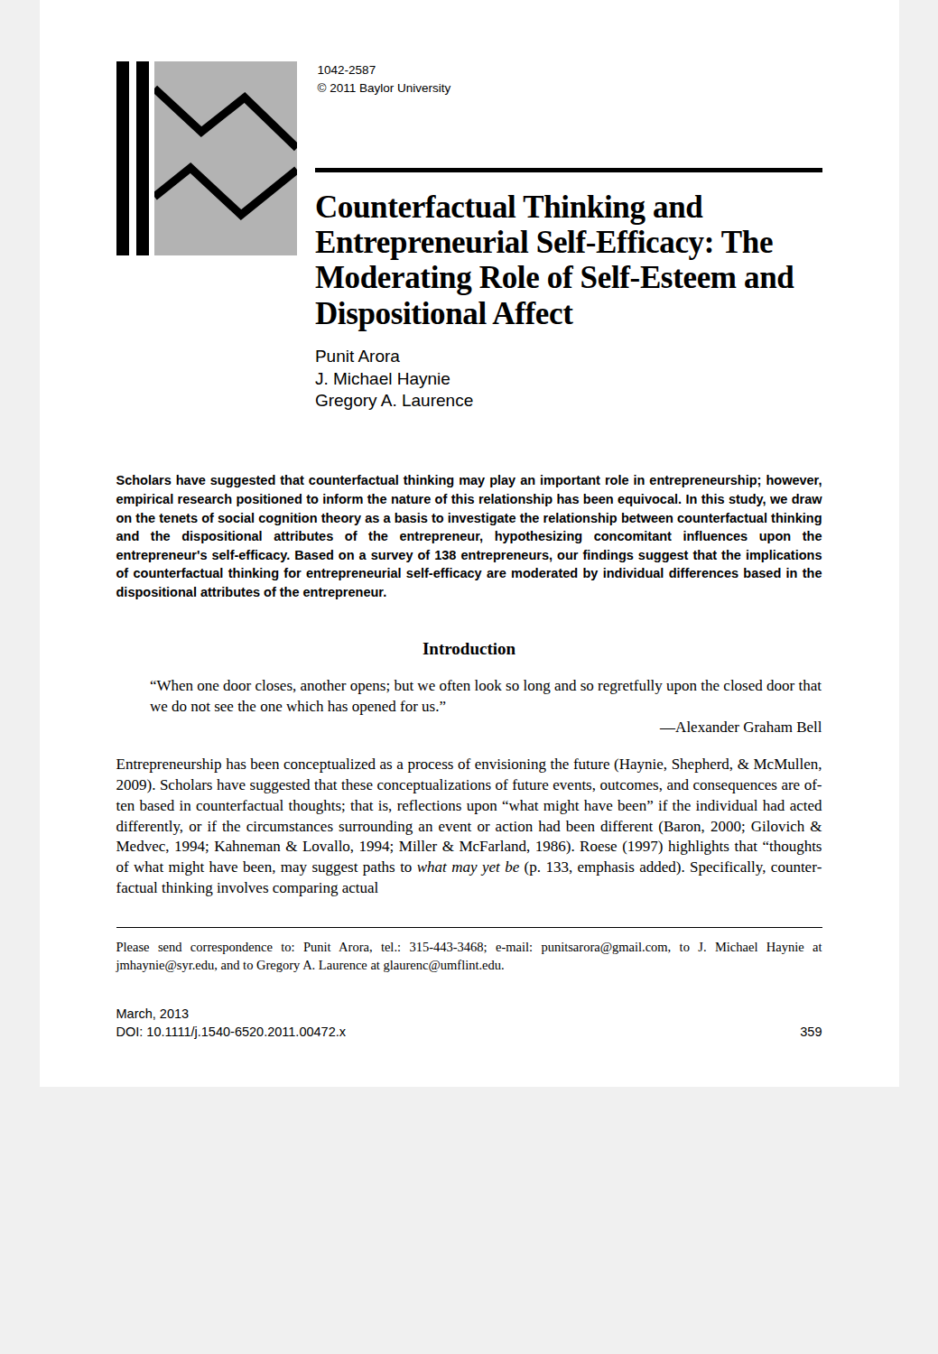1042-2587
© 2011 Baylor University
ET&P
Counterfactual Thinking and Entrepreneurial Self-Efficacy: The Moderating Role of Self-Esteem and Dispositional Affect
Punit Arora
J. Michael Haynie
Gregory A. Laurence
Scholars have suggested that counterfactual thinking may play an important role in entrepreneurship; however, empirical research positioned to inform the nature of this relationship has been equivocal. In this study, we draw on the tenets of social cognition theory as a basis to investigate the relationship between counterfactual thinking and the dispositional attributes of the entrepreneur, hypothesizing concomitant influences upon the entrepreneur's self-efficacy. Based on a survey of 138 entrepreneurs, our findings suggest that the implications of counterfactual thinking for entrepreneurial self-efficacy are moderated by individual differences based in the dispositional attributes of the entrepreneur.
Introduction
“When one door closes, another opens; but we often look so long and so regretfully upon the closed door that we do not see the one which has opened for us.”
—Alexander Graham Bell
Entrepreneurship has been conceptualized as a process of envisioning the future (Haynie, Shepherd, & McMullen, 2009). Scholars have suggested that these conceptualizations of future events, outcomes, and consequences are often based in counterfactual thoughts; that is, reflections upon “what might have been” if the individual had acted differently, or if the circumstances surrounding an event or action had been different (Baron, 2000; Gilovich & Medvec, 1994; Kahneman & Lovallo, 1994; Miller & McFarland, 1986). Roese (1997) highlights that “thoughts of what might have been, may suggest paths to what may yet be (p. 133, emphasis added). Specifically, counterfactual thinking involves comparing actual
Please send correspondence to: Punit Arora, tel.: 315-443-3468; e-mail: punitsarora@gmail.com, to J. Michael Haynie at jmhaynie@syr.edu, and to Gregory A. Laurence at glaurenc@umflint.edu.
March, 2013
DOI: 10.1111/j.1540-6520.2011.00472.x
359